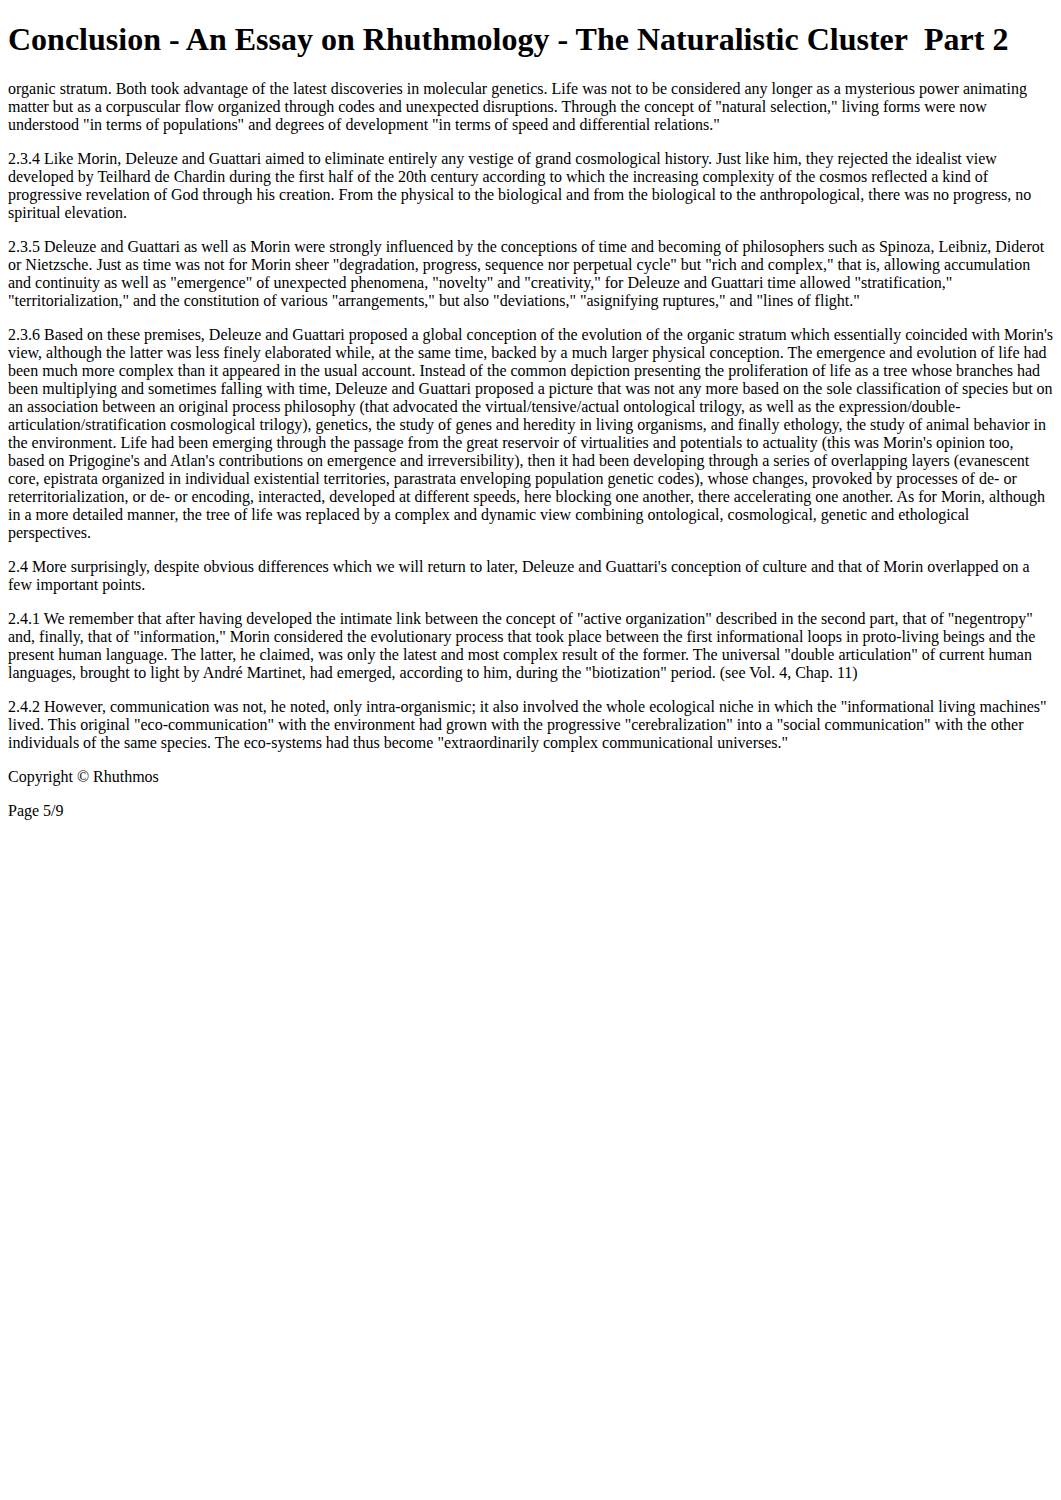Conclusion - An Essay on Rhuthmology - The Naturalistic Cluster Part 2
organic stratum. Both took advantage of the latest discoveries in molecular genetics. Life was not to be considered any longer as a mysterious power animating matter but as a corpuscular flow organized through codes and unexpected disruptions. Through the concept of "natural selection," living forms were now understood "in terms of populations" and degrees of development "in terms of speed and differential relations."
2.3.4 Like Morin, Deleuze and Guattari aimed to eliminate entirely any vestige of grand cosmological history. Just like him, they rejected the idealist view developed by Teilhard de Chardin during the first half of the 20th century according to which the increasing complexity of the cosmos reflected a kind of progressive revelation of God through his creation. From the physical to the biological and from the biological to the anthropological, there was no progress, no spiritual elevation.
2.3.5 Deleuze and Guattari as well as Morin were strongly influenced by the conceptions of time and becoming of philosophers such as Spinoza, Leibniz, Diderot or Nietzsche. Just as time was not for Morin sheer "degradation, progress, sequence nor perpetual cycle" but "rich and complex," that is, allowing accumulation and continuity as well as "emergence" of unexpected phenomena, "novelty" and "creativity," for Deleuze and Guattari time allowed "stratification," "territorialization," and the constitution of various "arrangements," but also "deviations," "asignifying ruptures," and "lines of flight."
2.3.6 Based on these premises, Deleuze and Guattari proposed a global conception of the evolution of the organic stratum which essentially coincided with Morin's view, although the latter was less finely elaborated while, at the same time, backed by a much larger physical conception. The emergence and evolution of life had been much more complex than it appeared in the usual account. Instead of the common depiction presenting the proliferation of life as a tree whose branches had been multiplying and sometimes falling with time, Deleuze and Guattari proposed a picture that was not any more based on the sole classification of species but on an association between an original process philosophy (that advocated the virtual/tensive/actual ontological trilogy, as well as the expression/double-articulation/stratification cosmological trilogy), genetics, the study of genes and heredity in living organisms, and finally ethology, the study of animal behavior in the environment. Life had been emerging through the passage from the great reservoir of virtualities and potentials to actuality (this was Morin's opinion too, based on Prigogine's and Atlan's contributions on emergence and irreversibility), then it had been developing through a series of overlapping layers (evanescent core, epistrata organized in individual existential territories, parastrata enveloping population genetic codes), whose changes, provoked by processes of de- or reterritorialization, or de- or encoding, interacted, developed at different speeds, here blocking one another, there accelerating one another. As for Morin, although in a more detailed manner, the tree of life was replaced by a complex and dynamic view combining ontological, cosmological, genetic and ethological perspectives.
2.4 More surprisingly, despite obvious differences which we will return to later, Deleuze and Guattari's conception of culture and that of Morin overlapped on a few important points.
2.4.1 We remember that after having developed the intimate link between the concept of "active organization" described in the second part, that of "negentropy" and, finally, that of "information," Morin considered the evolutionary process that took place between the first informational loops in proto-living beings and the present human language. The latter, he claimed, was only the latest and most complex result of the former. The universal "double articulation" of current human languages, brought to light by André Martinet, had emerged, according to him, during the "biotization" period. (see Vol. 4, Chap. 11)
2.4.2 However, communication was not, he noted, only intra-organismic; it also involved the whole ecological niche in which the "informational living machines" lived. This original "eco-communication" with the environment had grown with the progressive "cerebralization" into a "social communication" with the other individuals of the same species. The eco-systems had thus become "extraordinarily complex communicational universes."
Copyright © Rhuthmos
Page 5/9